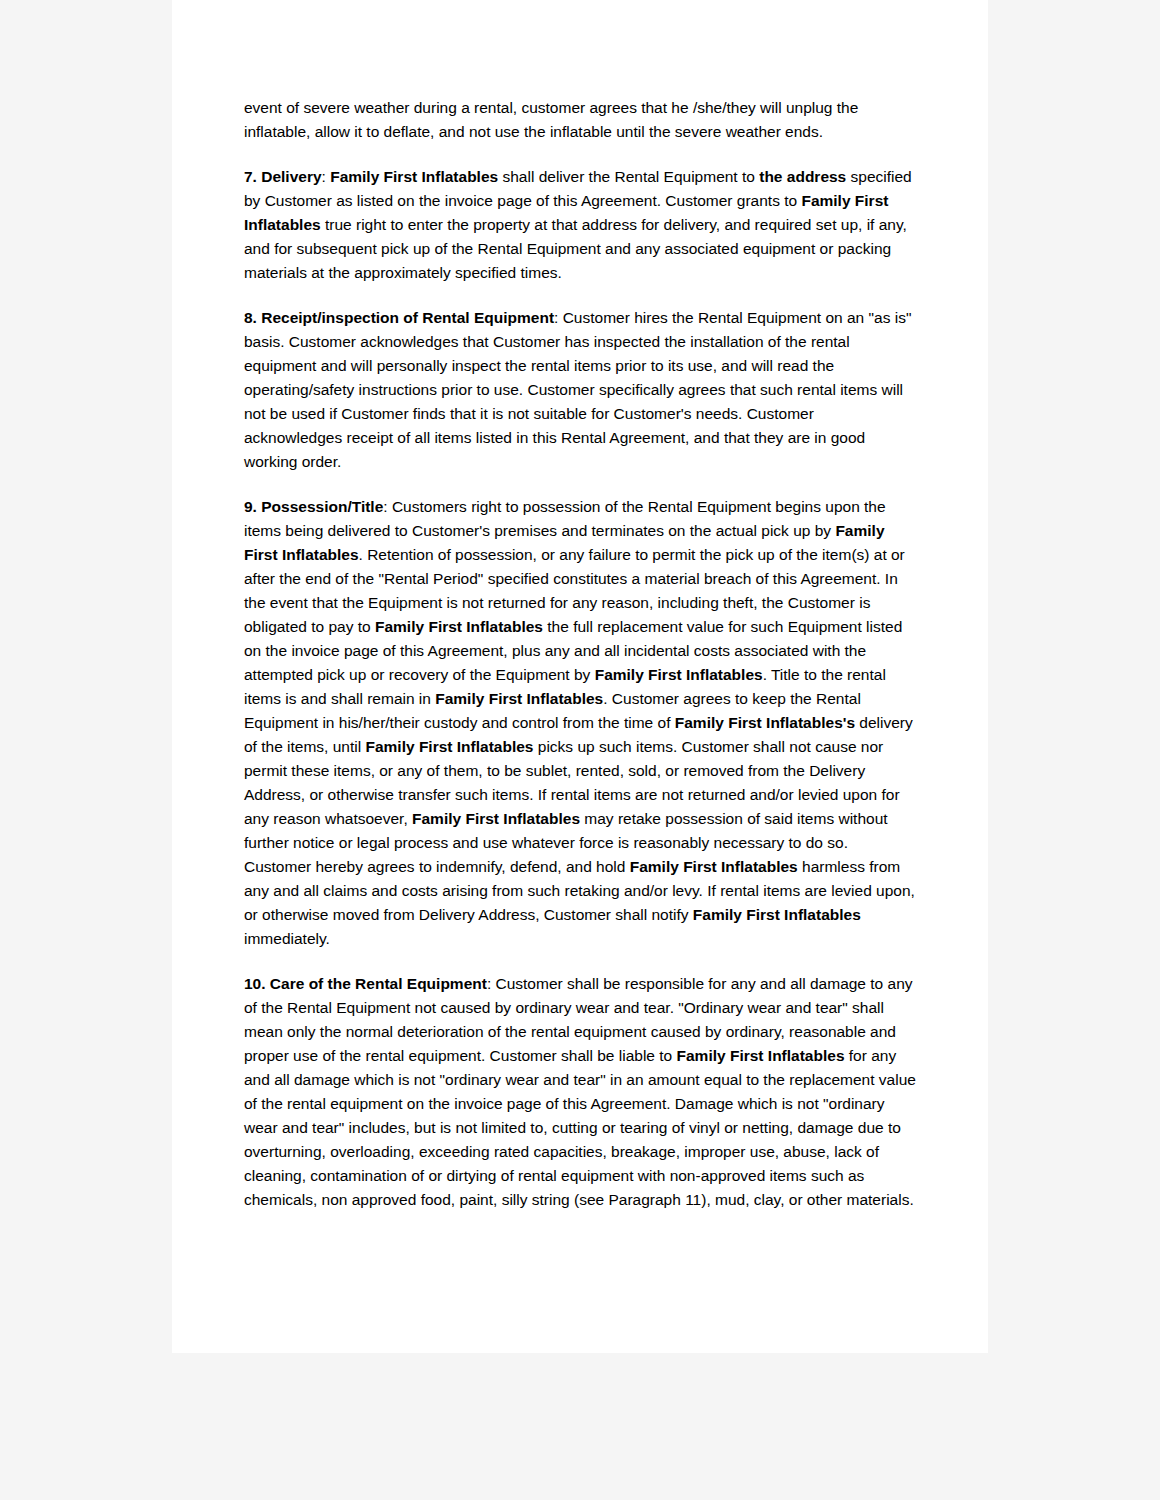event of severe weather during a rental, customer agrees that he /she/they will unplug the inflatable, allow it to deflate, and not use the inflatable until the severe weather ends.
7. Delivery: Family First Inflatables shall deliver the Rental Equipment to the address specified by Customer as listed on the invoice page of this Agreement. Customer grants to Family First Inflatables true right to enter the property at that address for delivery, and required set up, if any, and for subsequent pick up of the Rental Equipment and any associated equipment or packing materials at the approximately specified times.
8. Receipt/inspection of Rental Equipment: Customer hires the Rental Equipment on an "as is" basis. Customer acknowledges that Customer has inspected the installation of the rental equipment and will personally inspect the rental items prior to its use, and will read the operating/safety instructions prior to use. Customer specifically agrees that such rental items will not be used if Customer finds that it is not suitable for Customer's needs. Customer acknowledges receipt of all items listed in this Rental Agreement, and that they are in good working order.
9. Possession/Title: Customers right to possession of the Rental Equipment begins upon the items being delivered to Customer's premises and terminates on the actual pick up by Family First Inflatables. Retention of possession, or any failure to permit the pick up of the item(s) at or after the end of the "Rental Period" specified constitutes a material breach of this Agreement. In the event that the Equipment is not returned for any reason, including theft, the Customer is obligated to pay to Family First Inflatables the full replacement value for such Equipment listed on the invoice page of this Agreement, plus any and all incidental costs associated with the attempted pick up or recovery of the Equipment by Family First Inflatables. Title to the rental items is and shall remain in Family First Inflatables. Customer agrees to keep the Rental Equipment in his/her/their custody and control from the time of Family First Inflatables's delivery of the items, until Family First Inflatables picks up such items. Customer shall not cause nor permit these items, or any of them, to be sublet, rented, sold, or removed from the Delivery Address, or otherwise transfer such items. If rental items are not returned and/or levied upon for any reason whatsoever, Family First Inflatables may retake possession of said items without further notice or legal process and use whatever force is reasonably necessary to do so. Customer hereby agrees to indemnify, defend, and hold Family First Inflatables harmless from any and all claims and costs arising from such retaking and/or levy. If rental items are levied upon, or otherwise moved from Delivery Address, Customer shall notify Family First Inflatables immediately.
10. Care of the Rental Equipment: Customer shall be responsible for any and all damage to any of the Rental Equipment not caused by ordinary wear and tear. "Ordinary wear and tear" shall mean only the normal deterioration of the rental equipment caused by ordinary, reasonable and proper use of the rental equipment. Customer shall be liable to Family First Inflatables for any and all damage which is not "ordinary wear and tear" in an amount equal to the replacement value of the rental equipment on the invoice page of this Agreement. Damage which is not "ordinary wear and tear" includes, but is not limited to, cutting or tearing of vinyl or netting, damage due to overturning, overloading, exceeding rated capacities, breakage, improper use, abuse, lack of cleaning, contamination of or dirtying of rental equipment with non-approved items such as chemicals, non approved food, paint, silly string (see Paragraph 11), mud, clay, or other materials.